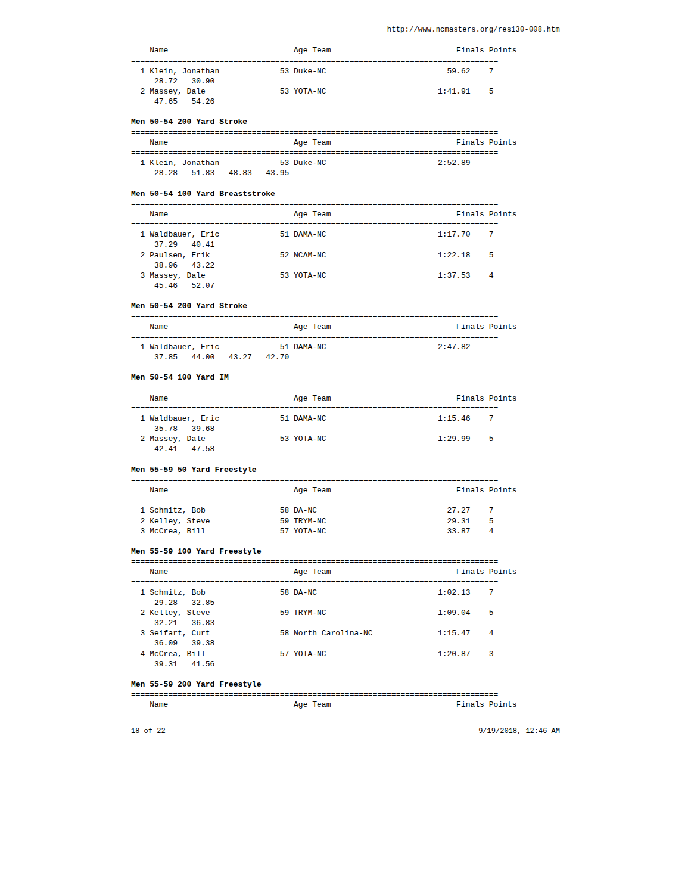http://www.ncmasters.org/res130-008.htm
    Name                           Age Team                           Finals Points
===============================================================================
  1 Klein, Jonathan             53 Duke-NC                          59.62    7
     28.72   30.90
  2 Massey, Dale                53 YOTA-NC                        1:41.91    5
     47.65   54.26

Men 50-54 200 Yard Stroke
===============================================================================
    Name                           Age Team                           Finals Points
===============================================================================
  1 Klein, Jonathan             53 Duke-NC                        2:52.89
     28.28   51.83   48.83   43.95

Men 50-54 100 Yard Breaststroke
===============================================================================
    Name                           Age Team                           Finals Points
===============================================================================
  1 Waldbauer, Eric             51 DAMA-NC                        1:17.70    7
     37.29   40.41
  2 Paulsen, Erik               52 NCAM-NC                        1:22.18    5
     38.96   43.22
  3 Massey, Dale                53 YOTA-NC                        1:37.53    4
     45.46   52.07

Men 50-54 200 Yard Stroke
===============================================================================
    Name                           Age Team                           Finals Points
===============================================================================
  1 Waldbauer, Eric             51 DAMA-NC                        2:47.82
     37.85   44.00   43.27   42.70

Men 50-54 100 Yard IM
===============================================================================
    Name                           Age Team                           Finals Points
===============================================================================
  1 Waldbauer, Eric             51 DAMA-NC                        1:15.46    7
     35.78   39.68
  2 Massey, Dale                53 YOTA-NC                        1:29.99    5
     42.41   47.58

Men 55-59 50 Yard Freestyle
===============================================================================
    Name                           Age Team                           Finals Points
===============================================================================
  1 Schmitz, Bob                58 DA-NC                            27.27    7
  2 Kelley, Steve               59 TRYM-NC                          29.31    5
  3 McCrea, Bill                57 YOTA-NC                          33.87    4

Men 55-59 100 Yard Freestyle
===============================================================================
    Name                           Age Team                           Finals Points
===============================================================================
  1 Schmitz, Bob                58 DA-NC                          1:02.13    7
     29.28   32.85
  2 Kelley, Steve               59 TRYM-NC                        1:09.04    5
     32.21   36.83
  3 Seifart, Curt               58 North Carolina-NC              1:15.47    4
     36.09   39.38
  4 McCrea, Bill                57 YOTA-NC                        1:20.87    3
     39.31   41.56

Men 55-59 200 Yard Freestyle
===============================================================================
    Name                           Age Team                           Finals Points
18 of 22 9/19/2018, 12:46 AM